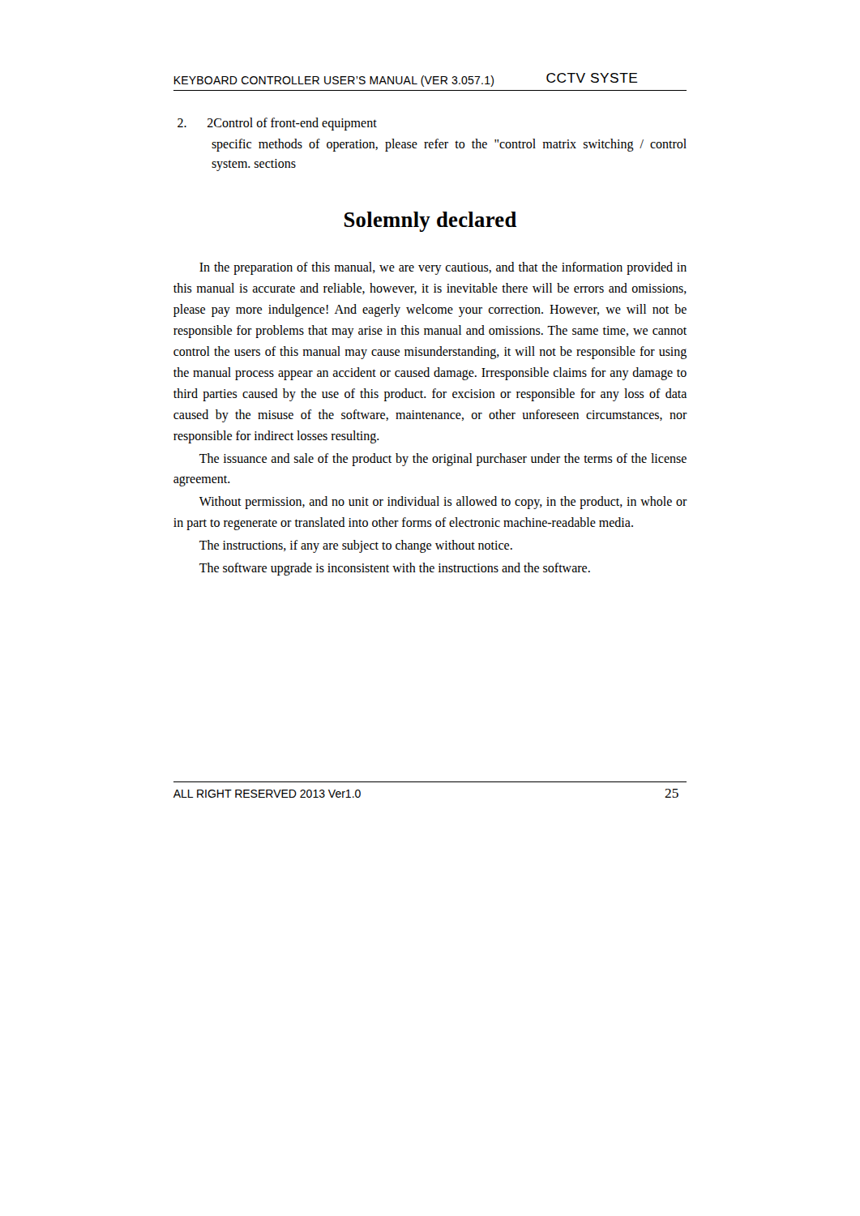KEYBOARD CONTROLLER USER’S MANUAL (VER 3.057.1)
CCTV SYSTE
2. 2Control of front-end equipment specific methods of operation, please refer to the "control matrix switching / control system. sections
Solemnly declared
In the preparation of this manual, we are very cautious, and that the information provided in this manual is accurate and reliable, however, it is inevitable there will be errors and omissions, please pay more indulgence! And eagerly welcome your correction. However, we will not be responsible for problems that may arise in this manual and omissions. The same time, we cannot control the users of this manual may cause misunderstanding, it will not be responsible for using the manual process appear an accident or caused damage. Irresponsible claims for any damage to third parties caused by the use of this product. for excision or responsible for any loss of data caused by the misuse of the software, maintenance, or other unforeseen circumstances, nor responsible for indirect losses resulting.
The issuance and sale of the product by the original purchaser under the terms of the license agreement.
Without permission, and no unit or individual is allowed to copy, in the product, in whole or in part to regenerate or translated into other forms of electronic machine-readable media.
The instructions, if any are subject to change without notice.
The software upgrade is inconsistent with the instructions and the software.
ALL RIGHT RESERVED 2013 Ver1.0
25